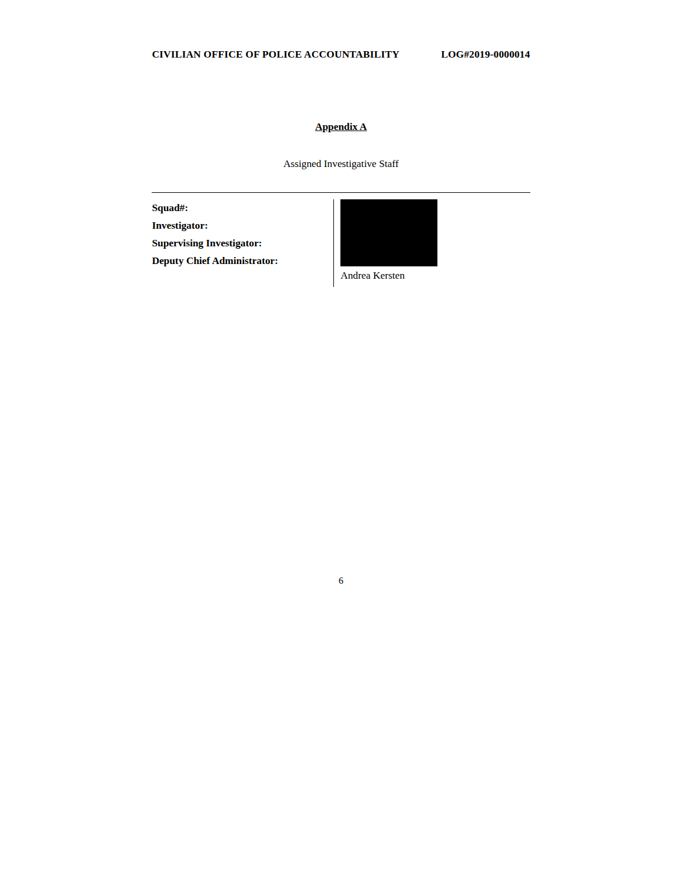CIVILIAN OFFICE OF POLICE ACCOUNTABILITY LOG#2019-0000014
Appendix A
Assigned Investigative Staff
| Squad#: Investigator: Supervising Investigator: Deputy Chief Administrator: | Andrea Kersten |
6